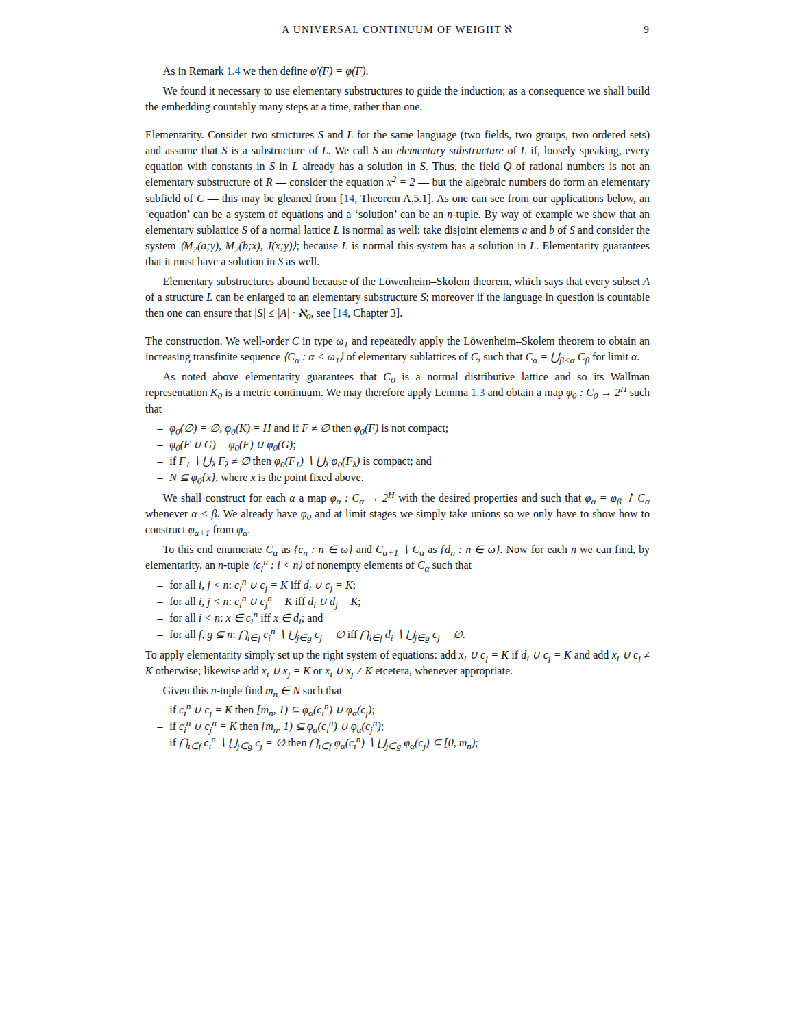A UNIVERSAL CONTINUUM OF WEIGHT ℵ 9
As in Remark 1.4 we then define φ′(F) = φ(F).
We found it necessary to use elementary substructures to guide the induction; as a consequence we shall build the embedding countably many steps at a time, rather than one.
Elementarity. Consider two structures S and L for the same language (two fields, two groups, two ordered sets) and assume that S is a substructure of L. We call S an elementary substructure of L if, loosely speaking, every equation with constants in S in L already has a solution in S. Thus, the field Q of rational numbers is not an elementary substructure of R — consider the equation x2 = 2 — but the algebraic numbers do form an elementary subfield of C — this may be gleaned from [14, Theorem A.5.1]. As one can see from our applications below, an ‘equation’ can be a system of equations and a ‘solution’ can be an n-tuple. By way of example we show that an elementary sublattice S of a normal lattice L is normal as well: take disjoint elements a and b of S and consider the system ⟨M2(a;y), M2(b;x), J(x;y)⟩; because L is normal this system has a solution in L. Elementarity guarantees that it must have a solution in S as well.
Elementary substructures abound because of the Löwenheim–Skolem theorem, which says that every subset A of a structure L can be enlarged to an elementary substructure S; moreover if the language in question is countable then one can ensure that |S| ≤ |A| · ℵ0, see [14, Chapter 3].
The construction. We well-order C in type ω1 and repeatedly apply the Löwenheim–Skolem theorem to obtain an increasing transfinite sequence ⟨Cα : α < ω1⟩ of elementary sublattices of C, such that Cα = ⋃β<α Cβ for limit α.
As noted above elementarity guarantees that C0 is a normal distributive lattice and so its Wallman representation K0 is a metric continuum. We may therefore apply Lemma 1.3 and obtain a map φ0 : C0 → 2H such that
φ0(∅) = ∅, φ0(K) = H and if F ≠ ∅ then φ0(F) is not compact;
φ0(F ∪ G) = φ0(F) ∪ φ0(G);
if F1 ∖ ⋃λ Fλ ≠ ∅ then φ0(F1) ∖ ⋃λ φ0(Fλ) is compact; and
N ⊆ φ0{x}, where x is the point fixed above.
We shall construct for each α a map φα : Cα → 2H with the desired properties and such that φα = φβ ↾ Cα whenever α < β. We already have φ0 and at limit stages we simply take unions so we only have to show how to construct φα+1 from φα.
To this end enumerate Cα as {cn : n ∈ ω} and Cα+1 ∖ Cα as {dn : n ∈ ω}. Now for each n we can find, by elementarity, an n-tuple ⟨cin : i < n⟩ of nonempty elements of Cα such that
for all i, j < n: cin ∪ cj = K iff di ∪ cj = K;
for all i, j < n: cin ∪ cjn = K iff di ∪ dj = K;
for all i < n: x ∈ cin iff x ∈ di; and
for all f, g ⊆ n: ⋂i∈f cin ∖ ⋃j∈g cj = ∅ iff ⋂i∈f di ∖ ⋃j∈g cj = ∅.
To apply elementarity simply set up the right system of equations: add xi ∪ cj = K if di ∪ cj = K and add xi ∪ cj ≠ K otherwise; likewise add xi ∪ xj = K or xi ∪ xj ≠ K etcetera, whenever appropriate.
Given this n-tuple find mn ∈ N such that
if cin ∪ cj = K then [mn, 1) ⊆ φα(cin) ∪ φα(cj);
if cin ∪ cjn = K then [mn, 1) ⊆ φα(cin) ∪ φα(cjn);
if ⋂i∈f cin ∖ ⋃j∈g cj = ∅ then ⋂i∈f φα(cin) ∖ ⋃j∈g φα(cj) ⊆ [0, mn);